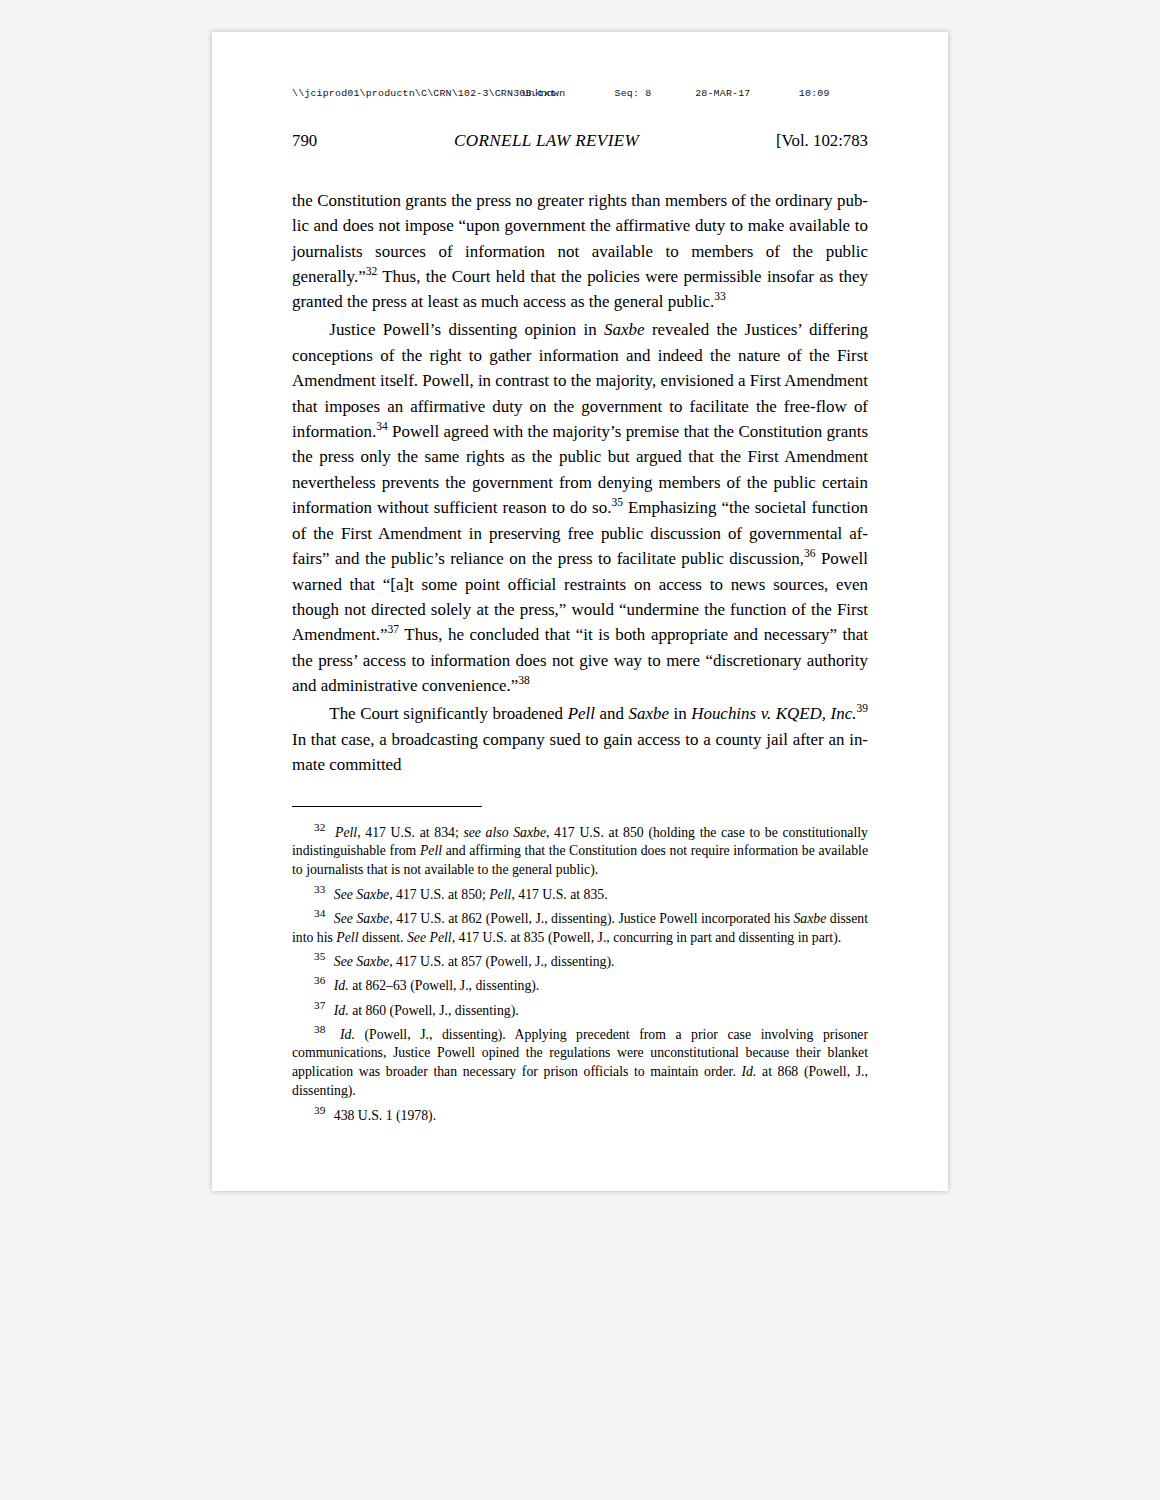\\jciprod01\productn\C\CRN\102-3\CRN305.txt unknown Seq: 828-MAR-1710:09
790 CORNELL LAW REVIEW [Vol. 102:783
the Constitution grants the press no greater rights than members of the ordinary public and does not impose “upon government the affirmative duty to make available to journalists sources of information not available to members of the public generally.”32 Thus, the Court held that the policies were permissible insofar as they granted the press at least as much access as the general public.33
Justice Powell’s dissenting opinion in Saxbe revealed the Justices’ differing conceptions of the right to gather information and indeed the nature of the First Amendment itself. Powell, in contrast to the majority, envisioned a First Amendment that imposes an affirmative duty on the government to facilitate the free-flow of information.34 Powell agreed with the majority’s premise that the Constitution grants the press only the same rights as the public but argued that the First Amendment nevertheless prevents the government from denying members of the public certain information without sufficient reason to do so.35 Emphasizing “the societal function of the First Amendment in preserving free public discussion of governmental affairs” and the public’s reliance on the press to facilitate public discussion,36 Powell warned that “[a]t some point official restraints on access to news sources, even though not directed solely at the press,” would “undermine the function of the First Amendment.”37 Thus, he concluded that “it is both appropriate and necessary” that the press’ access to information does not give way to mere “discretionary authority and administrative convenience.”38
The Court significantly broadened Pell and Saxbe in Houchins v. KQED, Inc.39 In that case, a broadcasting company sued to gain access to a county jail after an inmate committed
32 Pell, 417 U.S. at 834; see also Saxbe, 417 U.S. at 850 (holding the case to be constitutionally indistinguishable from Pell and affirming that the Constitution does not require information be available to journalists that is not available to the general public).
33 See Saxbe, 417 U.S. at 850; Pell, 417 U.S. at 835.
34 See Saxbe, 417 U.S. at 862 (Powell, J., dissenting). Justice Powell incorporated his Saxbe dissent into his Pell dissent. See Pell, 417 U.S. at 835 (Powell, J., concurring in part and dissenting in part).
35 See Saxbe, 417 U.S. at 857 (Powell, J., dissenting).
36 Id. at 862–63 (Powell, J., dissenting).
37 Id. at 860 (Powell, J., dissenting).
38 Id. (Powell, J., dissenting). Applying precedent from a prior case involving prisoner communications, Justice Powell opined the regulations were unconstitutional because their blanket application was broader than necessary for prison officials to maintain order. Id. at 868 (Powell, J., dissenting).
39 438 U.S. 1 (1978).